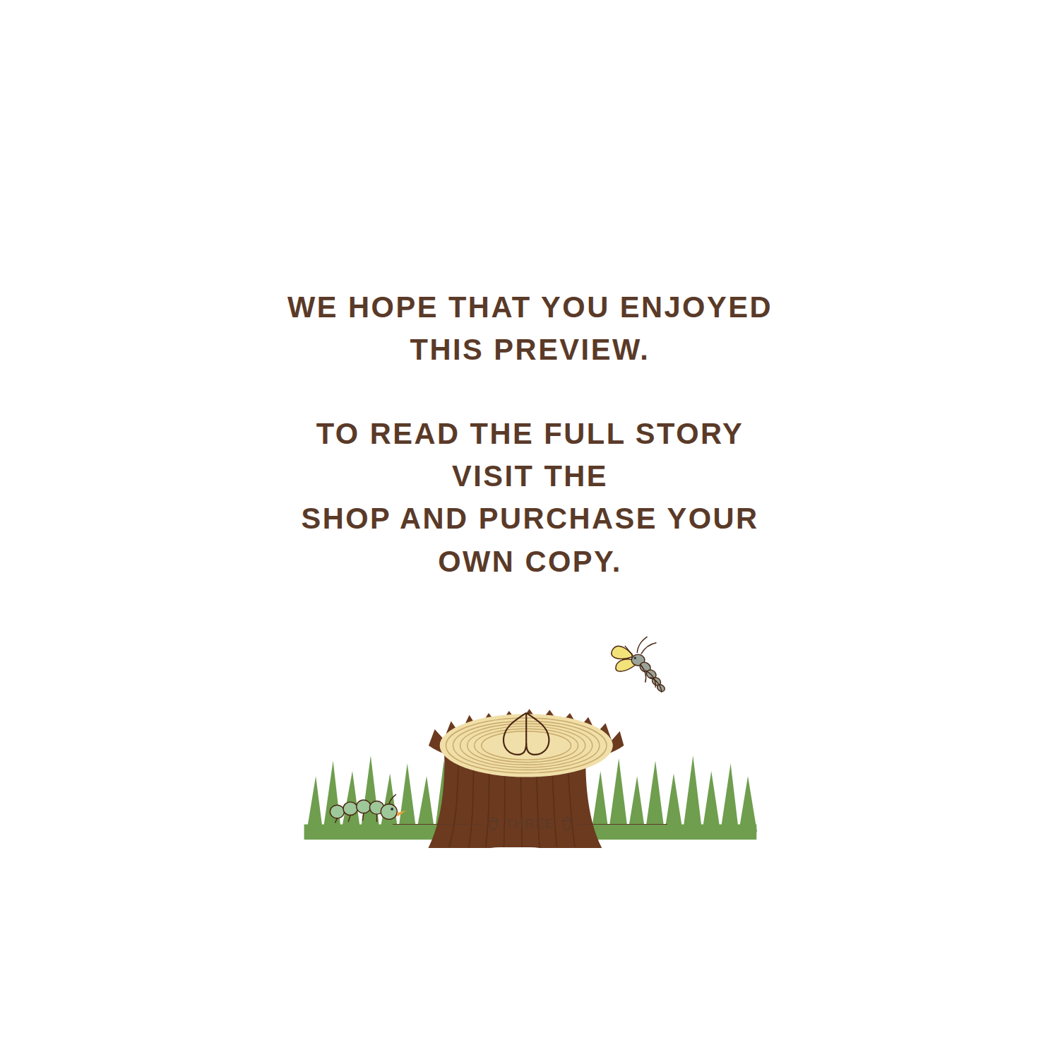We hope that you enjoyed
this preview.
To read the full story visit the
shop and purchase your own copy.
Three